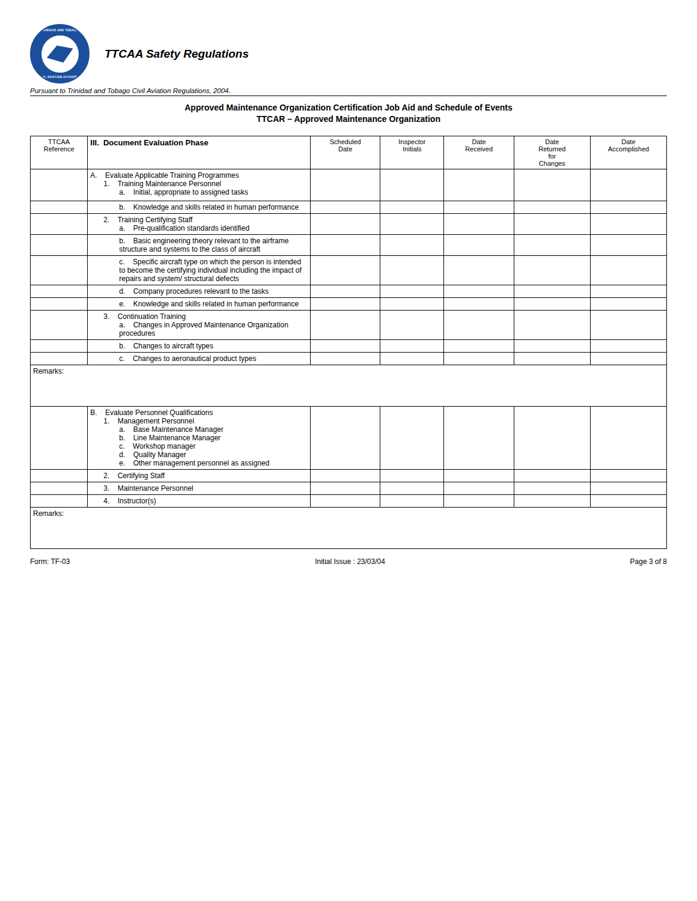TRINIDAD AND TOBAGO
CIVIL AVIATION AUTHORITY
TTCAA Safety Regulations
Pursuant to Trinidad and Tobago Civil Aviation Regulations, 2004.
Approved Maintenance Organization Certification Job Aid and Schedule of Events
TTCAR – Approved Maintenance Organization
| TTCAA Reference | III. Document Evaluation Phase | Scheduled Date | Inspector Initials | Date Received | Date Returned for Changes | Date Accomplished |
| --- | --- | --- | --- | --- | --- | --- |
| | A. Evaluate Applicable Training Programmes 1. Training Maintenance Personnel a. Initial, appropriate to assigned tasks | | | | | |
| | b. Knowledge and skills related in human performance | | | | | |
| | 2. Training Certifying Staff a. Pre-qualification standards identified | | | | | |
| | b. Basic engineering theory relevant to the airframe structure and systems to the class of aircraft | | | | | |
| | c. Specific aircraft type on which the person is intended to become the certifying individual including the impact of repairs and system/ structural defects | | | | | |
| | d. Company procedures relevant to the tasks | | | | | |
| | e. Knowledge and skills related in human performance | | | | | |
| | 3. Continuation Training a. Changes in Approved Maintenance Organization procedures | | | | | |
| | b. Changes to aircraft types | | | | | |
| | c. Changes to aeronautical product types | | | | | |
| Remarks: |
| | B. Evaluate Personnel Qualifications 1. Management Personnel a. Base Maintenance Manager b. Line Maintenance Manager c. Workshop manager d. Quality Manager e. Other management personnel as assigned | | | | | |
| | 2. Certifying Staff | | | | | |
| | 3. Maintenance Personnel | | | | | |
| | 4. Instructor(s) | | | | | |
| Remarks: |
Form: TF-03 Initial Issue : 23/03/04 Page 3 of 8